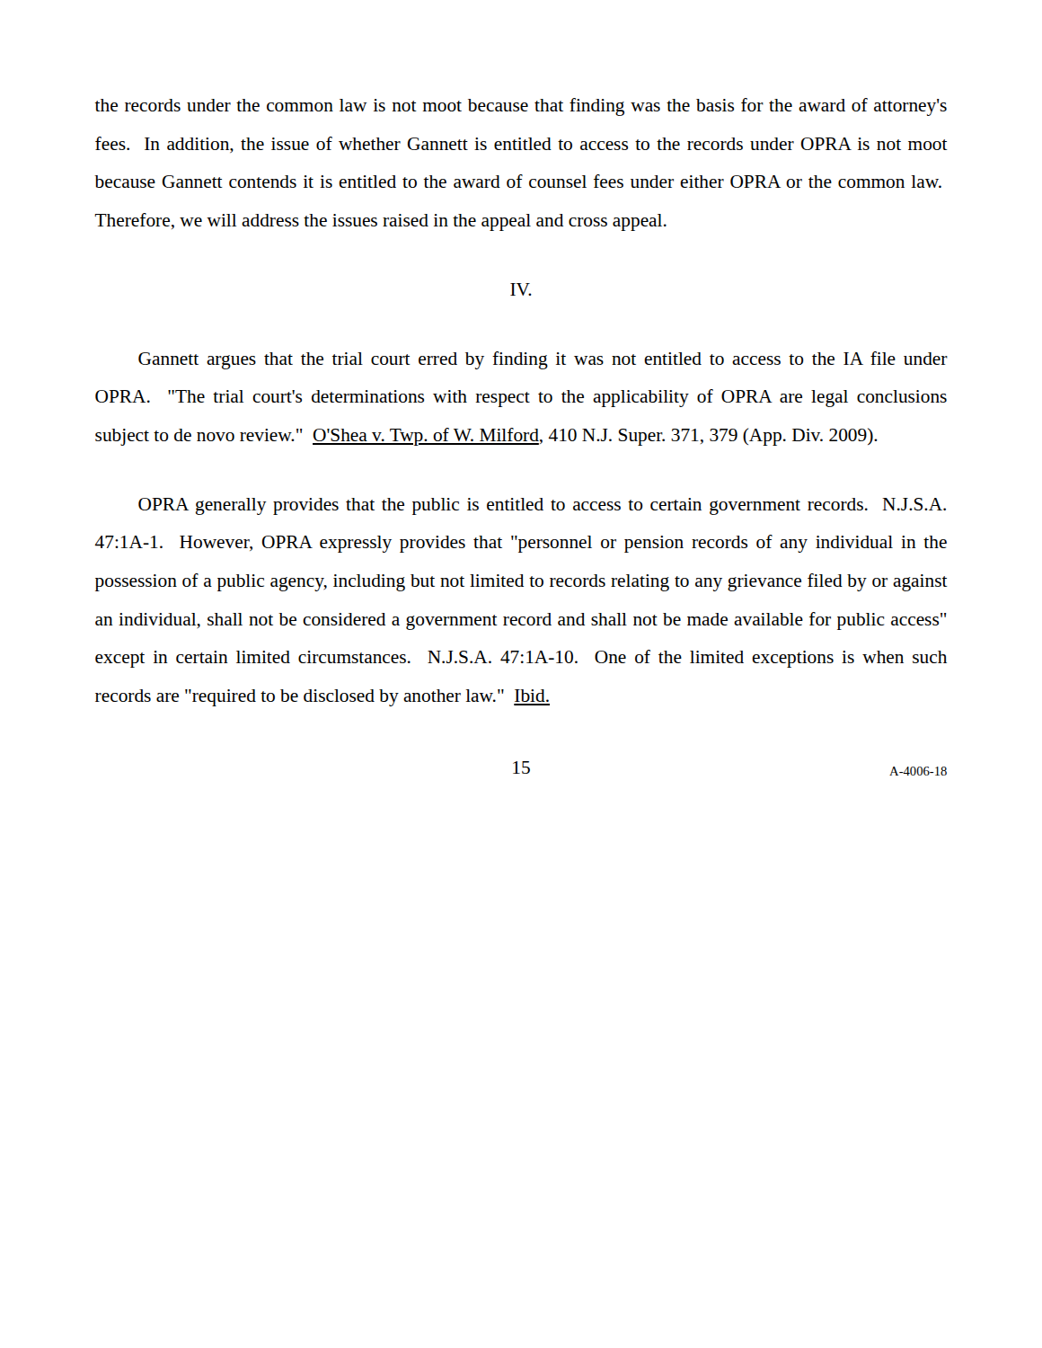the records under the common law is not moot because that finding was the basis for the award of attorney's fees. In addition, the issue of whether Gannett is entitled to access to the records under OPRA is not moot because Gannett contends it is entitled to the award of counsel fees under either OPRA or the common law. Therefore, we will address the issues raised in the appeal and cross appeal.
IV.
Gannett argues that the trial court erred by finding it was not entitled to access to the IA file under OPRA. "The trial court's determinations with respect to the applicability of OPRA are legal conclusions subject to de novo review." O'Shea v. Twp. of W. Milford, 410 N.J. Super. 371, 379 (App. Div. 2009).
OPRA generally provides that the public is entitled to access to certain government records. N.J.S.A. 47:1A-1. However, OPRA expressly provides that "personnel or pension records of any individual in the possession of a public agency, including but not limited to records relating to any grievance filed by or against an individual, shall not be considered a government record and shall not be made available for public access" except in certain limited circumstances. N.J.S.A. 47:1A-10. One of the limited exceptions is when such records are "required to be disclosed by another law." Ibid.
15
A-4006-18